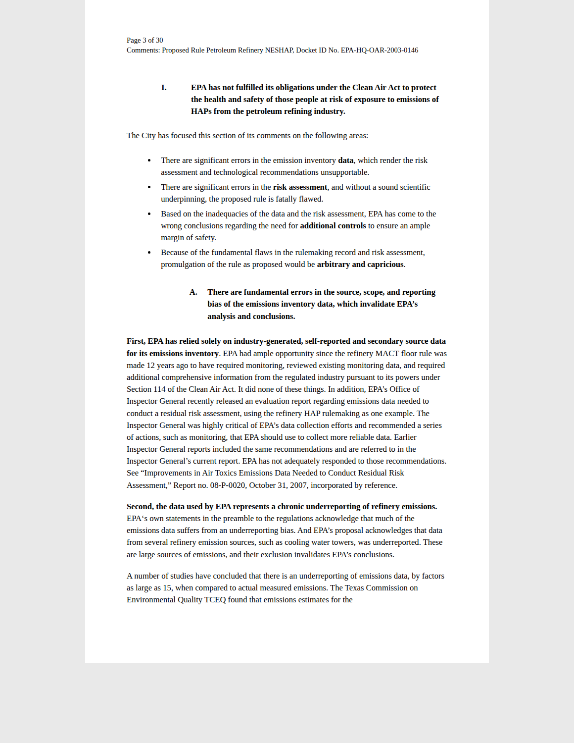Page 3 of 30
Comments: Proposed Rule Petroleum Refinery NESHAP, Docket ID No. EPA-HQ-OAR-2003-0146
I. EPA has not fulfilled its obligations under the Clean Air Act to protect the health and safety of those people at risk of exposure to emissions of HAPs from the petroleum refining industry.
The City has focused this section of its comments on the following areas:
There are significant errors in the emission inventory data, which render the risk assessment and technological recommendations unsupportable.
There are significant errors in the risk assessment, and without a sound scientific underpinning, the proposed rule is fatally flawed.
Based on the inadequacies of the data and the risk assessment, EPA has come to the wrong conclusions regarding the need for additional controls to ensure an ample margin of safety.
Because of the fundamental flaws in the rulemaking record and risk assessment, promulgation of the rule as proposed would be arbitrary and capricious.
A. There are fundamental errors in the source, scope, and reporting bias of the emissions inventory data, which invalidate EPA’s analysis and conclusions.
First, EPA has relied solely on industry-generated, self-reported and secondary source data for its emissions inventory. EPA had ample opportunity since the refinery MACT floor rule was made 12 years ago to have required monitoring, reviewed existing monitoring data, and required additional comprehensive information from the regulated industry pursuant to its powers under Section 114 of the Clean Air Act. It did none of these things. In addition, EPA’s Office of Inspector General recently released an evaluation report regarding emissions data needed to conduct a residual risk assessment, using the refinery HAP rulemaking as one example. The Inspector General was highly critical of EPA’s data collection efforts and recommended a series of actions, such as monitoring, that EPA should use to collect more reliable data. Earlier Inspector General reports included the same recommendations and are referred to in the Inspector General’s current report. EPA has not adequately responded to those recommendations. See “Improvements in Air Toxics Emissions Data Needed to Conduct Residual Risk Assessment,” Report no. 08-P-0020, October 31, 2007, incorporated by reference.
Second, the data used by EPA represents a chronic underreporting of refinery emissions. EPA‘s own statements in the preamble to the regulations acknowledge that much of the emissions data suffers from an underreporting bias. And EPA’s proposal acknowledges that data from several refinery emission sources, such as cooling water towers, was underreported. These are large sources of emissions, and their exclusion invalidates EPA’s conclusions.
A number of studies have concluded that there is an underreporting of emissions data, by factors as large as 15, when compared to actual measured emissions. The Texas Commission on Environmental Quality TCEQ found that emissions estimates for the